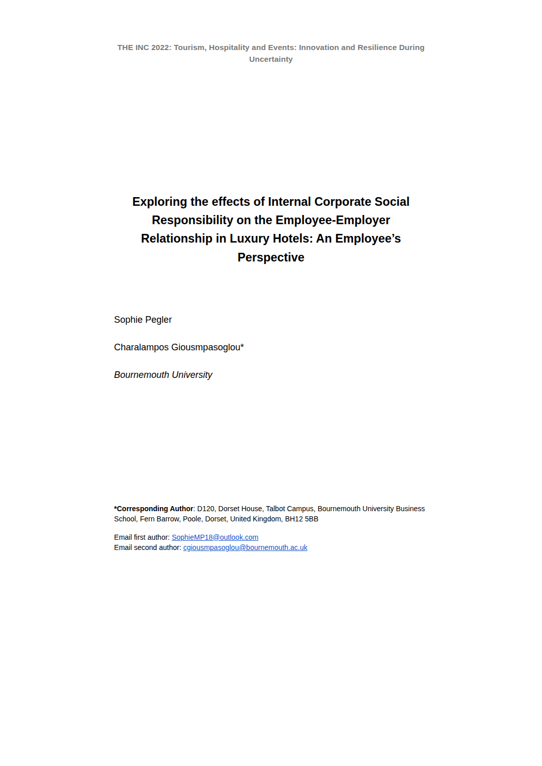THE INC 2022: Tourism, Hospitality and Events: Innovation and Resilience During Uncertainty
Exploring the effects of Internal Corporate Social Responsibility on the Employee-Employer Relationship in Luxury Hotels: An Employee’s Perspective
Sophie Pegler
Charalampos Giousmpasoglou*
Bournemouth University
*Corresponding Author: D120, Dorset House, Talbot Campus, Bournemouth University Business School, Fern Barrow, Poole, Dorset, United Kingdom, BH12 5BB
Email first author: SophieMP18@outlook.com
Email second author: cgiousmpasoglou@bournemouth.ac.uk